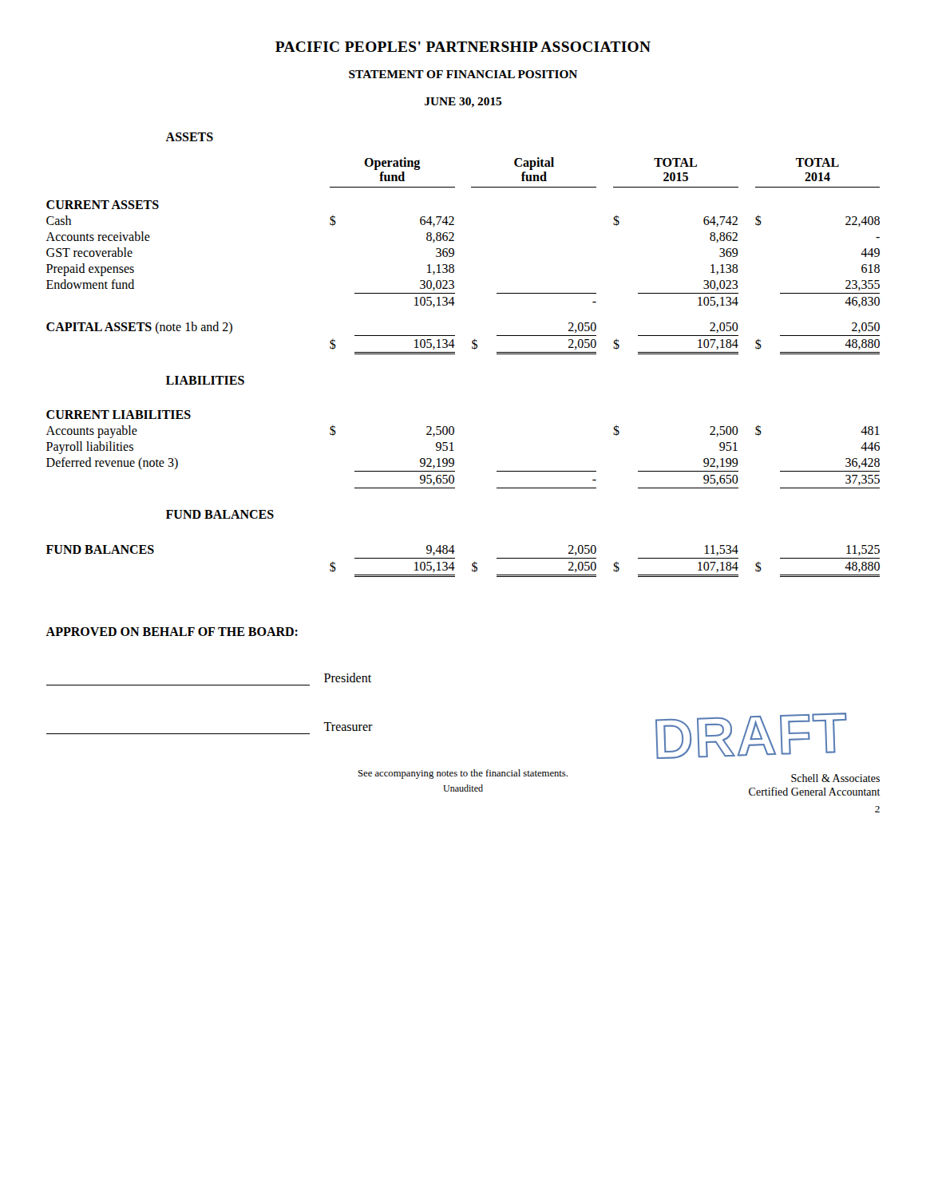PACIFIC PEOPLES' PARTNERSHIP ASSOCIATION
STATEMENT OF FINANCIAL POSITION
JUNE 30, 2015
| ASSETS | |
| | Operating fund | | Capital fund | | TOTAL 2015 | | TOTAL 2014 |
| CURRENT ASSETS | |
| Cash | $ | 64,742 | | | | | $ | 64,742 | | $ | 22,408 |
| Accounts receivable | | 8,862 | | | | | | 8,862 | | | - |
| GST recoverable | | 369 | | | | | | 369 | | | 449 |
| Prepaid expenses | | 1,138 | | | | | | 1,138 | | | 618 |
| Endowment fund | | 30,023 | | | | | | 30,023 | | | 23,355 |
| | | 105,134 | | | - | | | 105,134 | | | 46,830 |
| CAPITAL ASSETS (note 1b and 2) | | | | | 2,050 | | | 2,050 | | | 2,050 |
| | $ | 105,134 | | $ | 2,050 | | $ | 107,184 | | $ | 48,880 |
| LIABILITIES | |
| CURRENT LIABILITIES | |
| Accounts payable | $ | 2,500 | | | | | $ | 2,500 | | $ | 481 |
| Payroll liabilities | | 951 | | | | | | 951 | | | 446 |
| Deferred revenue (note 3) | | 92,199 | | | | | | 92,199 | | | 36,428 |
| | | 95,650 | | | - | | | 95,650 | | | 37,355 |
| FUND BALANCES | |
| FUND BALANCES | | 9,484 | | | 2,050 | | | 11,534 | | | 11,525 |
| | $ | 105,134 | | $ | 2,050 | | $ | 107,184 | | $ | 48,880 |
APPROVED ON BEHALF OF THE BOARD:
President
Treasurer
DRAFT
See accompanying notes to the financial statements.
Unaudited
Schell & Associates
Certified General Accountant
2